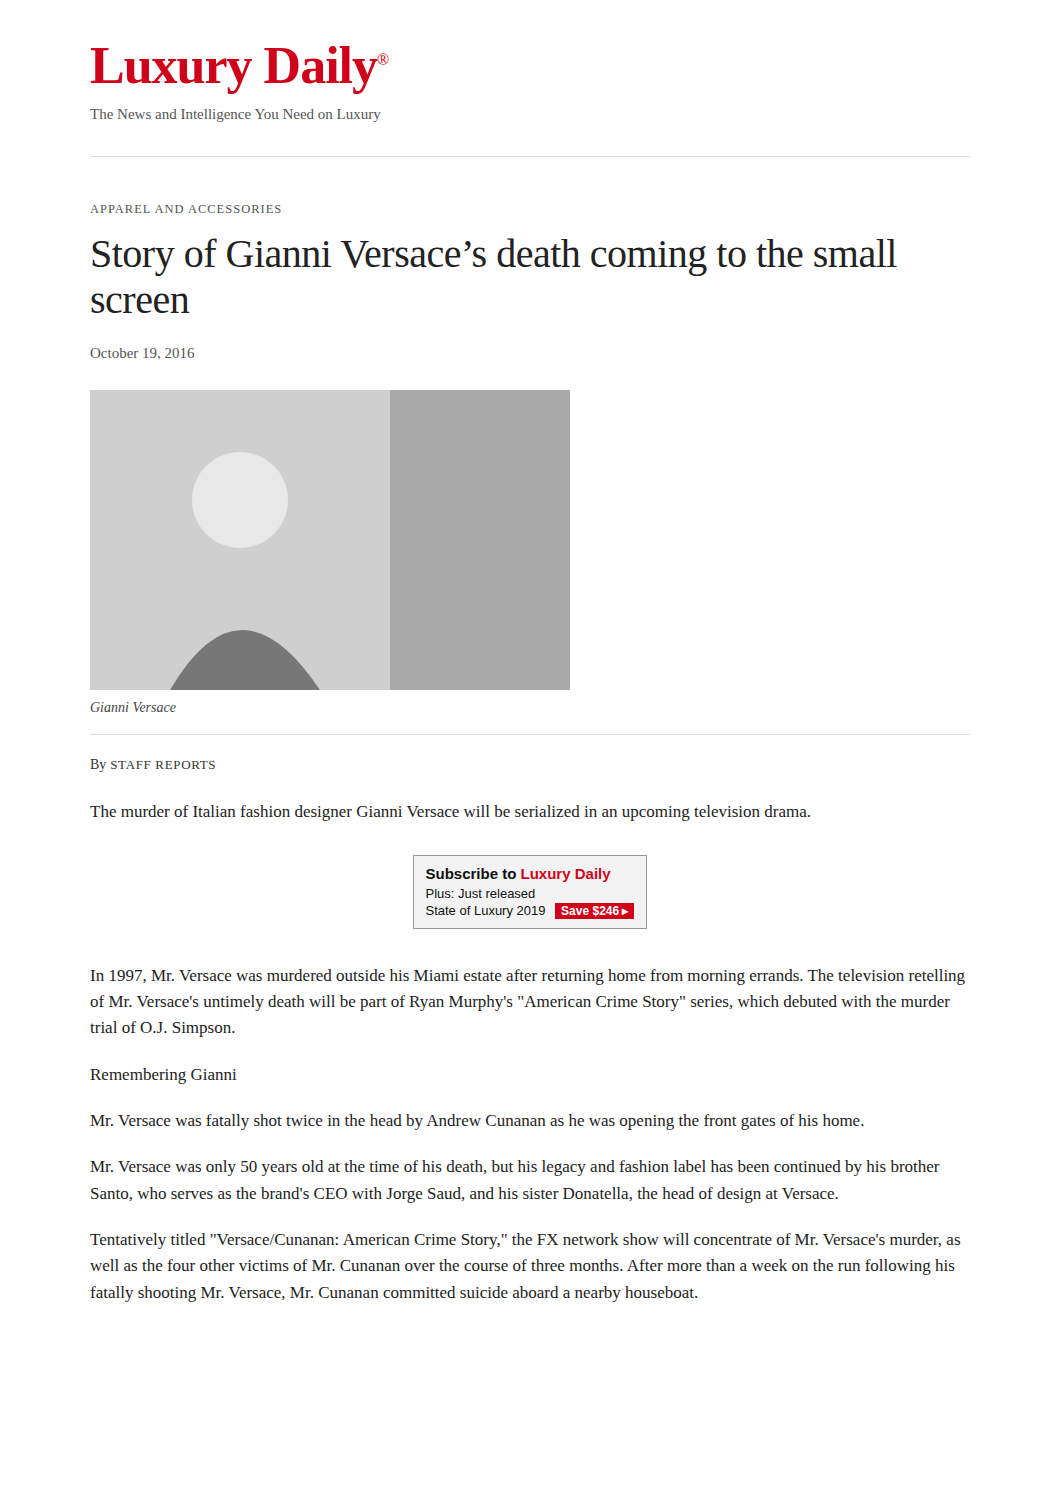Luxury Daily®
The News and Intelligence You Need on Luxury
Apparel and Accessories
Story of Gianni Versace’s death coming to the small screen
October 19, 2016
Gianni Versace
By STAFF REPORTS
The murder of Italian fashion designer Gianni Versace will be serialized in an upcoming television drama.
Subscribe to Luxury Daily
Plus: Just released
State of Luxury 2019 Save $246 ▸
In 1997, Mr. Versace was murdered outside his Miami estate after returning home from morning errands. The television retelling of Mr. Versace's untimely death will be part of Ryan Murphy's "American Crime Story" series, which debuted with the murder trial of O.J. Simpson.
Remembering Gianni
Mr. Versace was fatally shot twice in the head by Andrew Cunanan as he was opening the front gates of his home.
Mr. Versace was only 50 years old at the time of his death, but his legacy and fashion label has been continued by his brother Santo, who serves as the brand's CEO with Jorge Saud, and his sister Donatella, the head of design at Versace.
Tentatively titled "Versace/Cunanan: American Crime Story," the FX network show will concentrate of Mr. Versace's murder, as well as the four other victims of Mr. Cunanan over the course of three months. After more than a week on the run following his fatally shooting Mr. Versace, Mr. Cunanan committed suicide aboard a nearby houseboat.